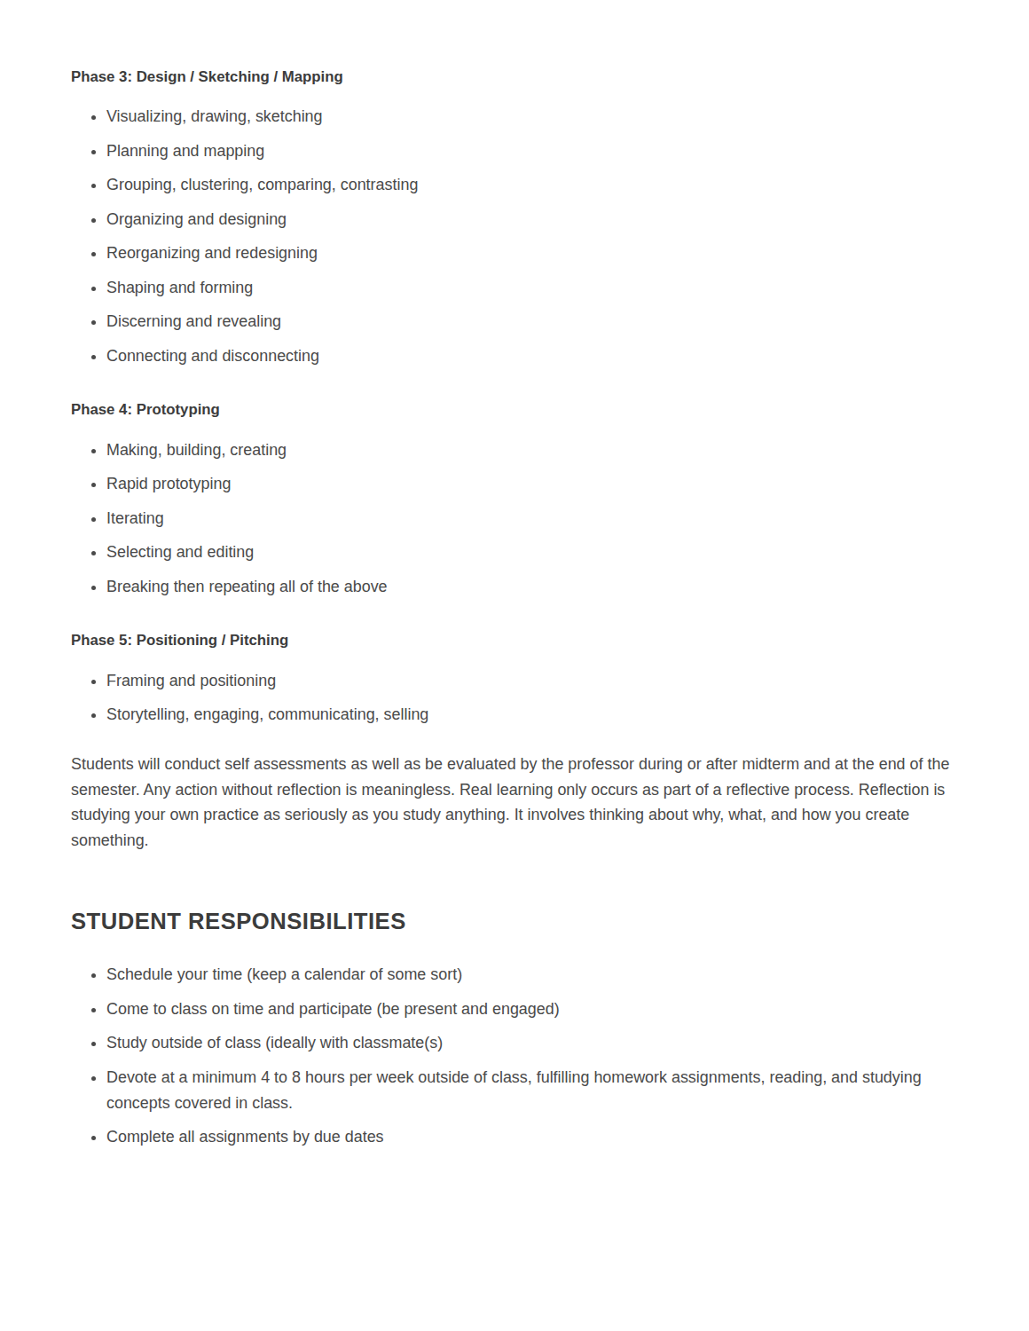Phase 3: Design / Sketching / Mapping
Visualizing, drawing, sketching
Planning and mapping
Grouping, clustering, comparing, contrasting
Organizing and designing
Reorganizing and redesigning
Shaping and forming
Discerning and revealing
Connecting and disconnecting
Phase 4: Prototyping
Making, building, creating
Rapid prototyping
Iterating
Selecting and editing
Breaking then repeating all of the above
Phase 5: Positioning / Pitching
Framing and positioning
Storytelling, engaging, communicating, selling
Students will conduct self assessments as well as be evaluated by the professor during or after midterm and at the end of the semester. Any action without reflection is meaningless. Real learning only occurs as part of a reflective process. Reflection is studying your own practice as seriously as you study anything. It involves thinking about why, what, and how you create something.
STUDENT RESPONSIBILITIES
Schedule your time (keep a calendar of some sort)
Come to class on time and participate (be present and engaged)
Study outside of class (ideally with classmate(s)
Devote at a minimum 4 to 8 hours per week outside of class, fulfilling homework assignments, reading, and studying concepts covered in class.
Complete all assignments by due dates